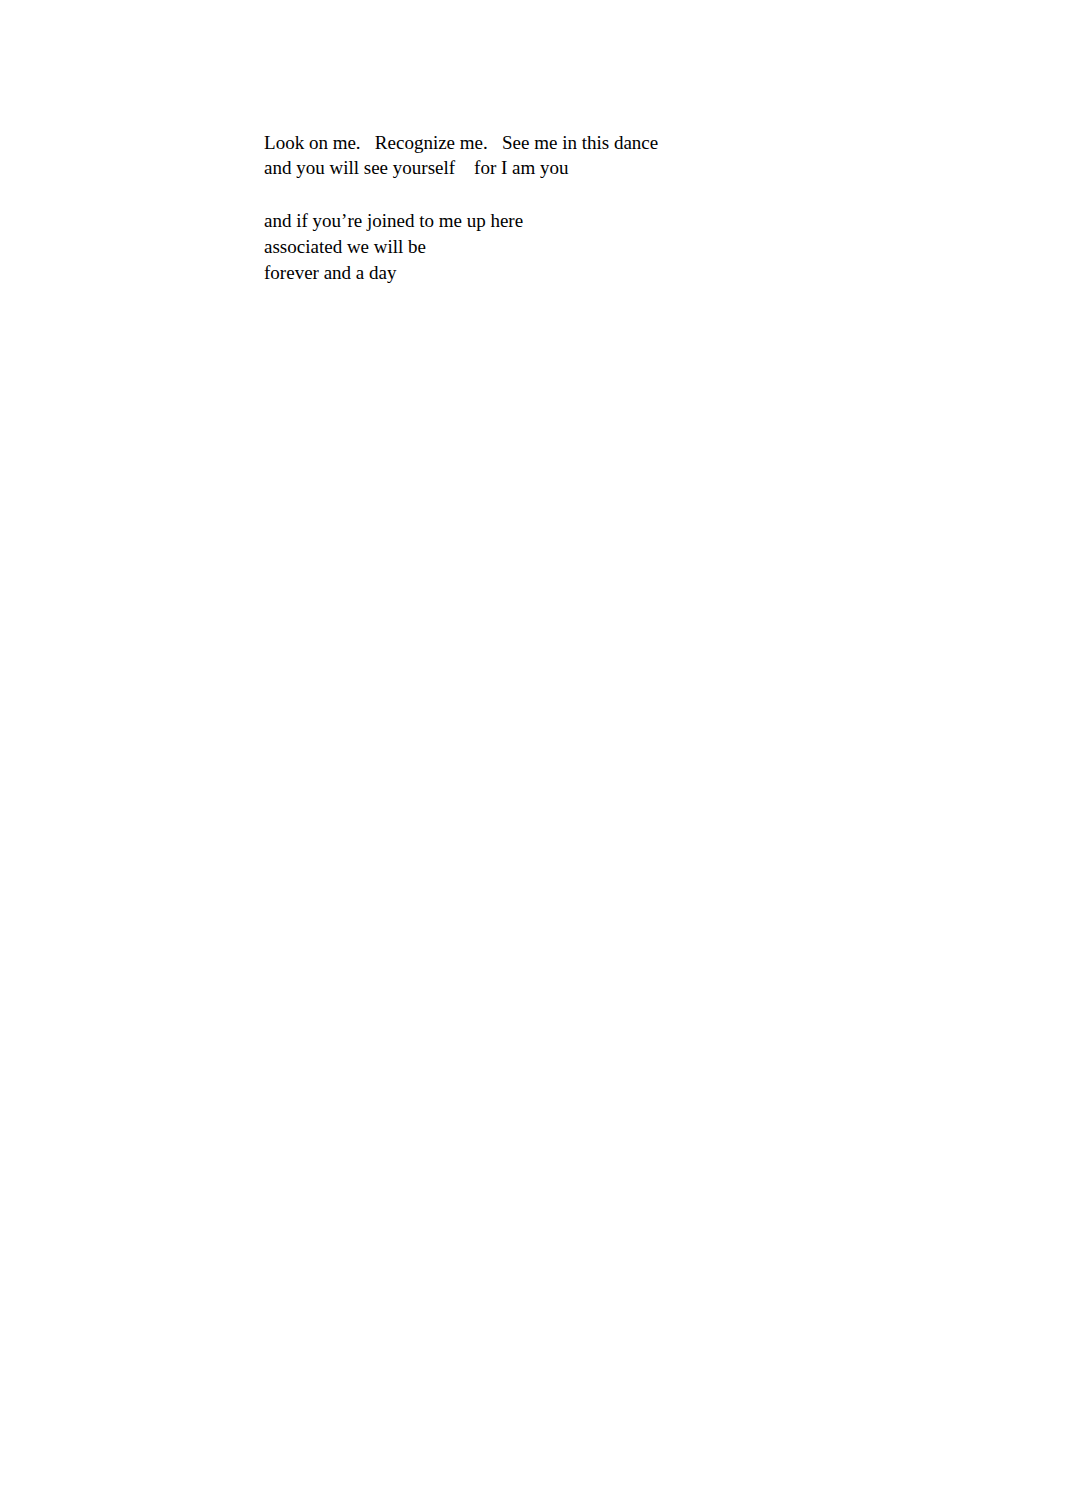Look on me. Recognize me. See me in this dance
and you will see yourself for I am you
and if you’re joined to me up here
associated we will be
forever and a day